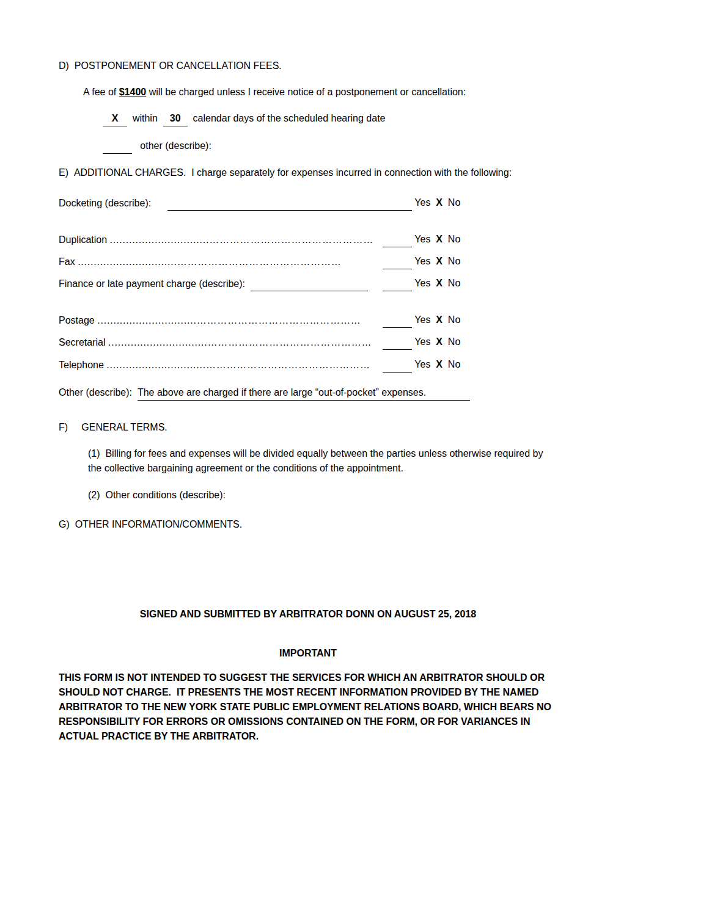D) POSTPONEMENT OR CANCELLATION FEES.
A fee of $1400 will be charged unless I receive notice of a postponement or cancellation:
X within 30 calendar days of the scheduled hearing date
other (describe):
E) ADDITIONAL CHARGES. I charge separately for expenses incurred in connection with the following:
| Docketing (describe): | Yes X No |
| Duplication ...............................………………………………………… | Yes X No |
| Fax ...............................………………………………………… | Yes X No |
| Finance or late payment charge (describe): | Yes X No |
| Postage ...............................………………………………………… | Yes X No |
| Secretarial ...............................………………………………………… | Yes X No |
| Telephone ...............................………………………………………… | Yes X No |
Other (describe): The above are charged if there are large “out-of-pocket” expenses.
F) GENERAL TERMS.
(1) Billing for fees and expenses will be divided equally between the parties unless otherwise required by the collective bargaining agreement or the conditions of the appointment.
(2) Other conditions (describe):
G) OTHER INFORMATION/COMMENTS.
SIGNED AND SUBMITTED BY ARBITRATOR DONN ON AUGUST 25, 2018
IMPORTANT
THIS FORM IS NOT INTENDED TO SUGGEST THE SERVICES FOR WHICH AN ARBITRATOR SHOULD OR SHOULD NOT CHARGE. IT PRESENTS THE MOST RECENT INFORMATION PROVIDED BY THE NAMED ARBITRATOR TO THE NEW YORK STATE PUBLIC EMPLOYMENT RELATIONS BOARD, WHICH BEARS NO RESPONSIBILITY FOR ERRORS OR OMISSIONS CONTAINED ON THE FORM, OR FOR VARIANCES IN ACTUAL PRACTICE BY THE ARBITRATOR.